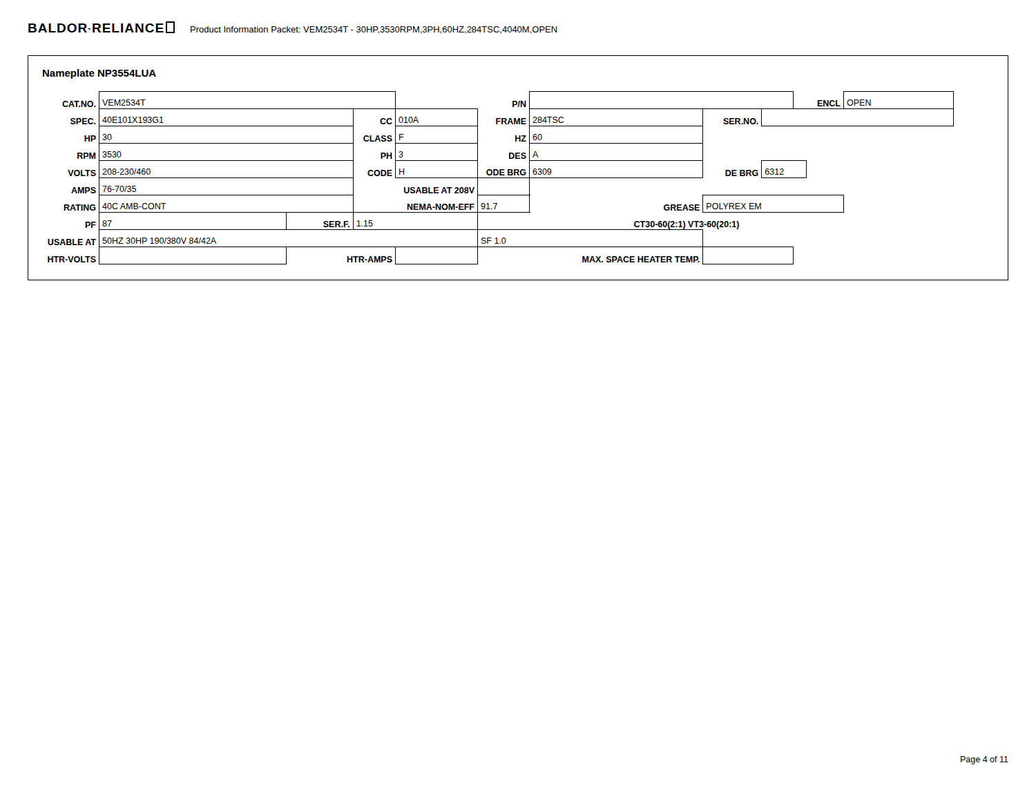BALDOR·RELIANCE Product Information Packet: VEM2534T - 30HP,3530RPM,3PH,60HZ,284TSC,4040M,OPEN
Nameplate NP3554LUA
| CAT.NO. | VEM2534T | | P/N | | | ENCL | OPEN | |
| SPEC. | 40E101X193G1 | CC | 010A | FRAME | 284TSC | SER.NO. | |
| HP | 30 | CLASS | F | HZ | 60 | |
| RPM | 3530 | PH | 3 | DES | A | |
| VOLTS | 208-230/460 | CODE | H | ODE BRG | 6309 | DE BRG | 6312 | |
| AMPS | 76-70/35 | USABLE AT 208V | | |
| RATING | 40C AMB-CONT | NEMA-NOM-EFF | 91.7 | GREASE | POLYREX EM | |
| PF | 87 | SER.F. | 1.15 | | CT30-60(2:1) VT3-60(20:1) | |
| USABLE AT | 50HZ 30HP 190/380V 84/42A | SF 1.0 | |
| HTR-VOLTS | | HTR-AMPS | | MAX. SPACE HEATER TEMP. | | |
Page 4 of 11